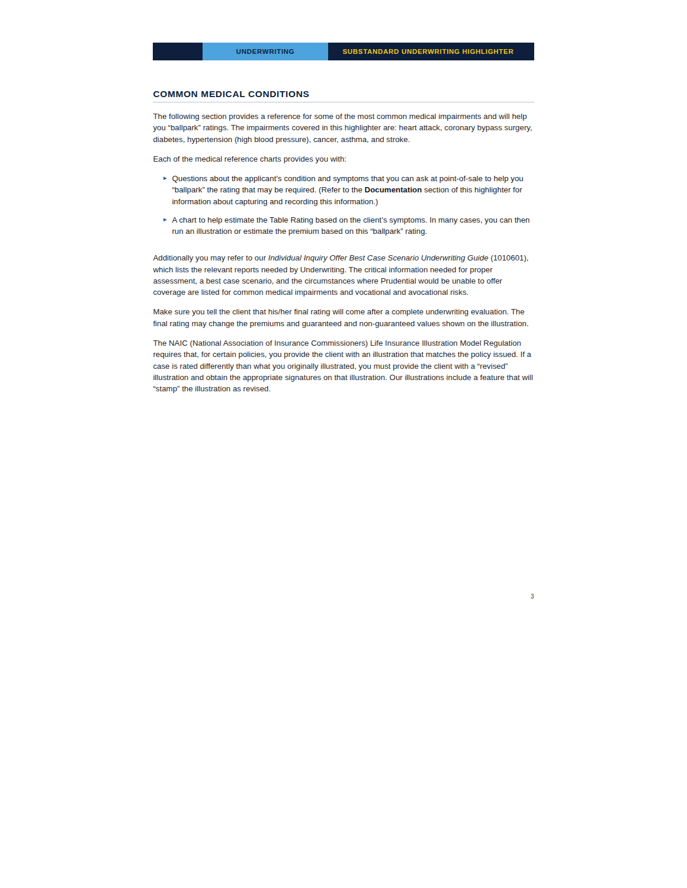Underwriting
Substandard Underwriting Highlighter
Common Medical Conditions
The following section provides a reference for some of the most common medical impairments and will help you “ballpark” ratings. The impairments covered in this highlighter are: heart attack, coronary bypass surgery, diabetes, hypertension (high blood pressure), cancer, asthma, and stroke.
Each of the medical reference charts provides you with:
Questions about the applicant’s condition and symptoms that you can ask at point-of-sale to help you “ballpark” the rating that may be required. (Refer to the Documentation section of this highlighter for information about capturing and recording this information.)
A chart to help estimate the Table Rating based on the client’s symptoms. In many cases, you can then run an illustration or estimate the premium based on this “ballpark” rating.
Additionally you may refer to our Individual Inquiry Offer Best Case Scenario Underwriting Guide (1010601), which lists the relevant reports needed by Underwriting. The critical information needed for proper assessment, a best case scenario, and the circumstances where Prudential would be unable to offer coverage are listed for common medical impairments and vocational and avocational risks.
Make sure you tell the client that his/her final rating will come after a complete underwriting evaluation. The final rating may change the premiums and guaranteed and non-guaranteed values shown on the illustration.
The NAIC (National Association of Insurance Commissioners) Life Insurance Illustration Model Regulation requires that, for certain policies, you provide the client with an illustration that matches the policy issued. If a case is rated differently than what you originally illustrated, you must provide the client with a “revised” illustration and obtain the appropriate signatures on that illustration. Our illustrations include a feature that will “stamp” the illustration as revised.
3